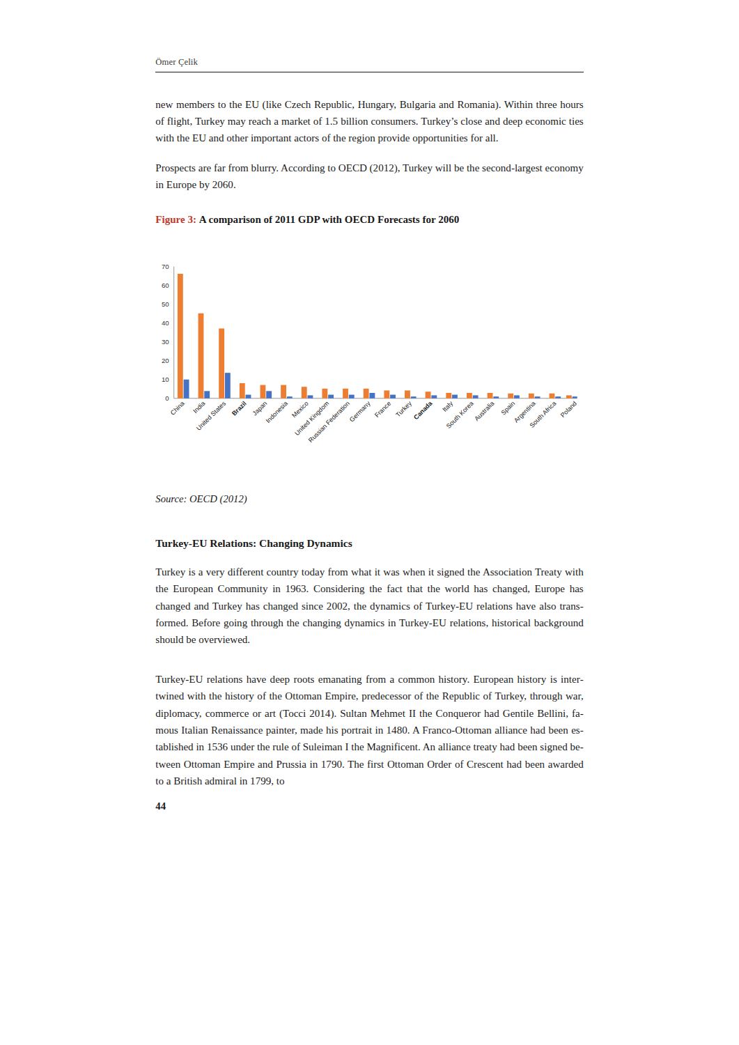Ömer Çelik
new members to the EU (like Czech Republic, Hungary, Bulgaria and Romania). Within three hours of flight, Turkey may reach a market of 1.5 billion consumers. Turkey’s close and deep economic ties with the EU and other important actors of the region provide opportunities for all.
Prospects are far from blurry. According to OECD (2012), Turkey will be the second-largest economy in Europe by 2060.
Figure 3: A comparison of 2011 GDP with OECD Forecasts for 2060
70 60 50 40 30 20 10 0 China India United States Brazil Japan Indonesia Mexico United Kingdom Russian Federation Germany France Turkey Canada Italy South Korea Australia Spain Argentina South Africa Poland
Source: OECD (2012)
Turkey-EU Relations: Changing Dynamics
Turkey is a very different country today from what it was when it signed the Association Treaty with the European Community in 1963. Considering the fact that the world has changed, Europe has changed and Turkey has changed since 2002, the dynamics of Turkey-EU relations have also transformed. Before going through the changing dynamics in Turkey-EU relations, historical background should be overviewed.
Turkey-EU relations have deep roots emanating from a common history. European history is intertwined with the history of the Ottoman Empire, predecessor of the Republic of Turkey, through war, diplomacy, commerce or art (Tocci 2014). Sultan Mehmet II the Conqueror had Gentile Bellini, famous Italian Renaissance painter, made his portrait in 1480. A Franco-Ottoman alliance had been established in 1536 under the rule of Suleiman I the Magnificent. An alliance treaty had been signed between Ottoman Empire and Prussia in 1790. The first Ottoman Order of Crescent had been awarded to a British admiral in 1799, to
44